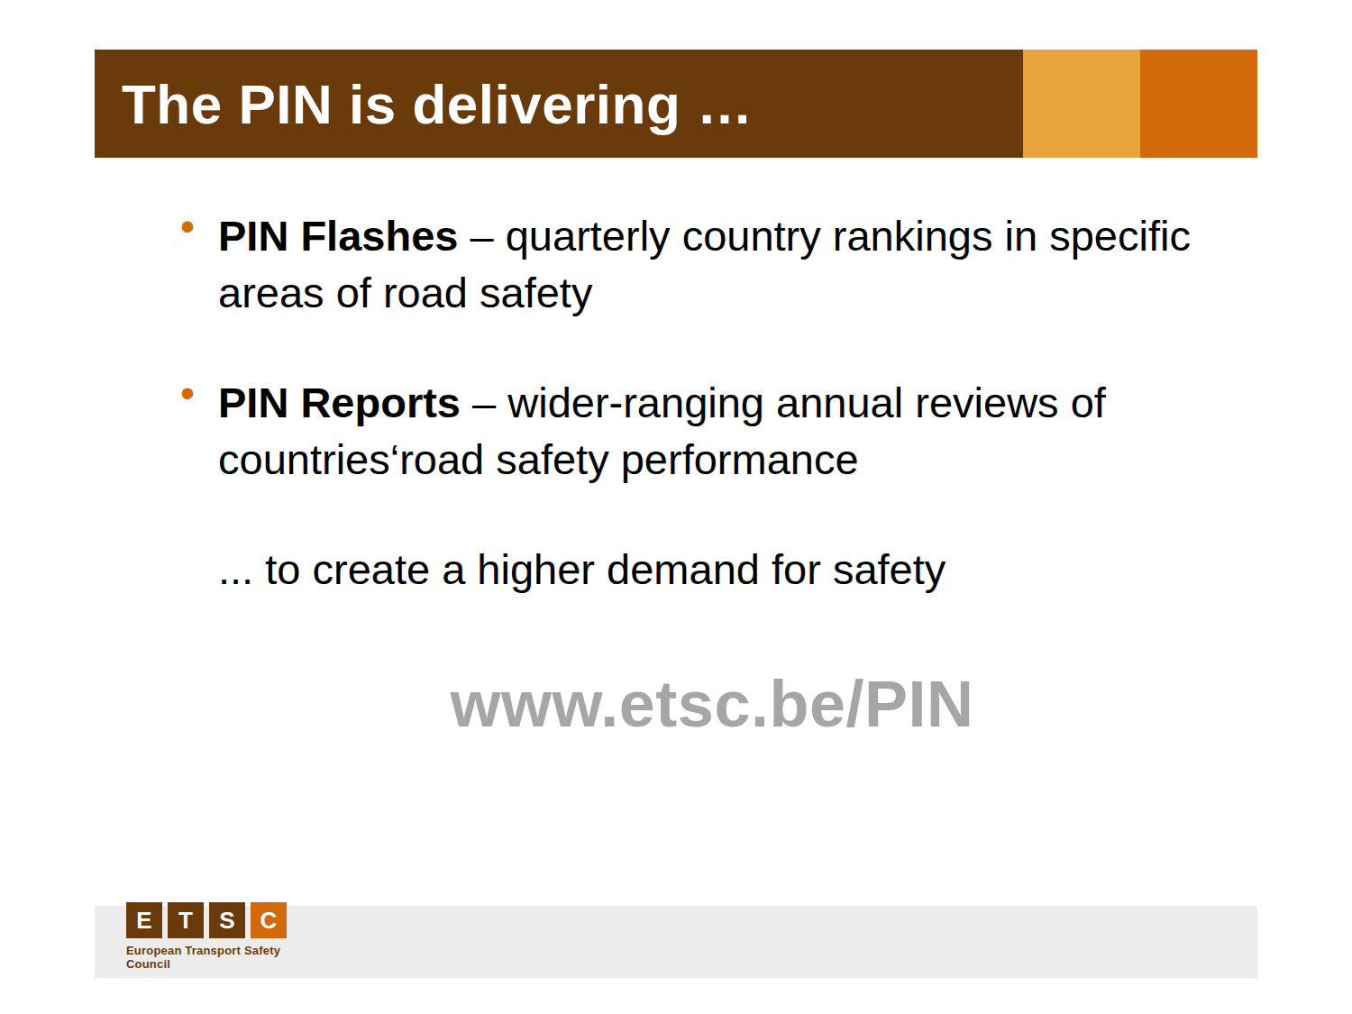The PIN is delivering …
PIN Flashes – quarterly country rankings in specific areas of road safety
PIN Reports – wider-ranging annual reviews of countries‘road safety performance
... to create a higher demand for safety
www.etsc.be/PIN
ETSC
European Transport Safety Council